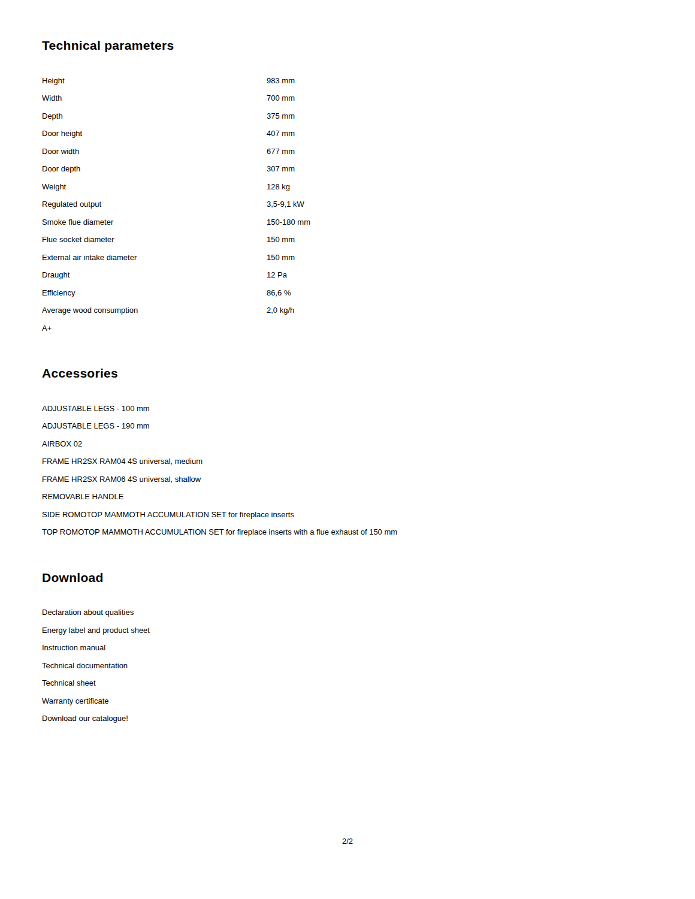Technical parameters
| Height | 983 mm |
| Width | 700 mm |
| Depth | 375 mm |
| Door height | 407 mm |
| Door width | 677 mm |
| Door depth | 307 mm |
| Weight | 128 kg |
| Regulated output | 3,5-9,1 kW |
| Smoke flue diameter | 150-180 mm |
| Flue socket diameter | 150 mm |
| External air intake diameter | 150 mm |
| Draught | 12 Pa |
| Efficiency | 86,6 % |
| Average wood consumption | 2,0 kg/h |
| A+ | |
Accessories
ADJUSTABLE LEGS - 100 mm
ADJUSTABLE LEGS - 190 mm
AIRBOX 02
FRAME HR2SX RAM04 4S universal, medium
FRAME HR2SX RAM06 4S universal, shallow
REMOVABLE HANDLE
SIDE ROMOTOP MAMMOTH ACCUMULATION SET for fireplace inserts
TOP ROMOTOP MAMMOTH ACCUMULATION SET for fireplace inserts with a flue exhaust of 150 mm
Download
Declaration about qualities
Energy label and product sheet
Instruction manual
Technical documentation
Technical sheet
Warranty certificate
Download our catalogue!
2/2